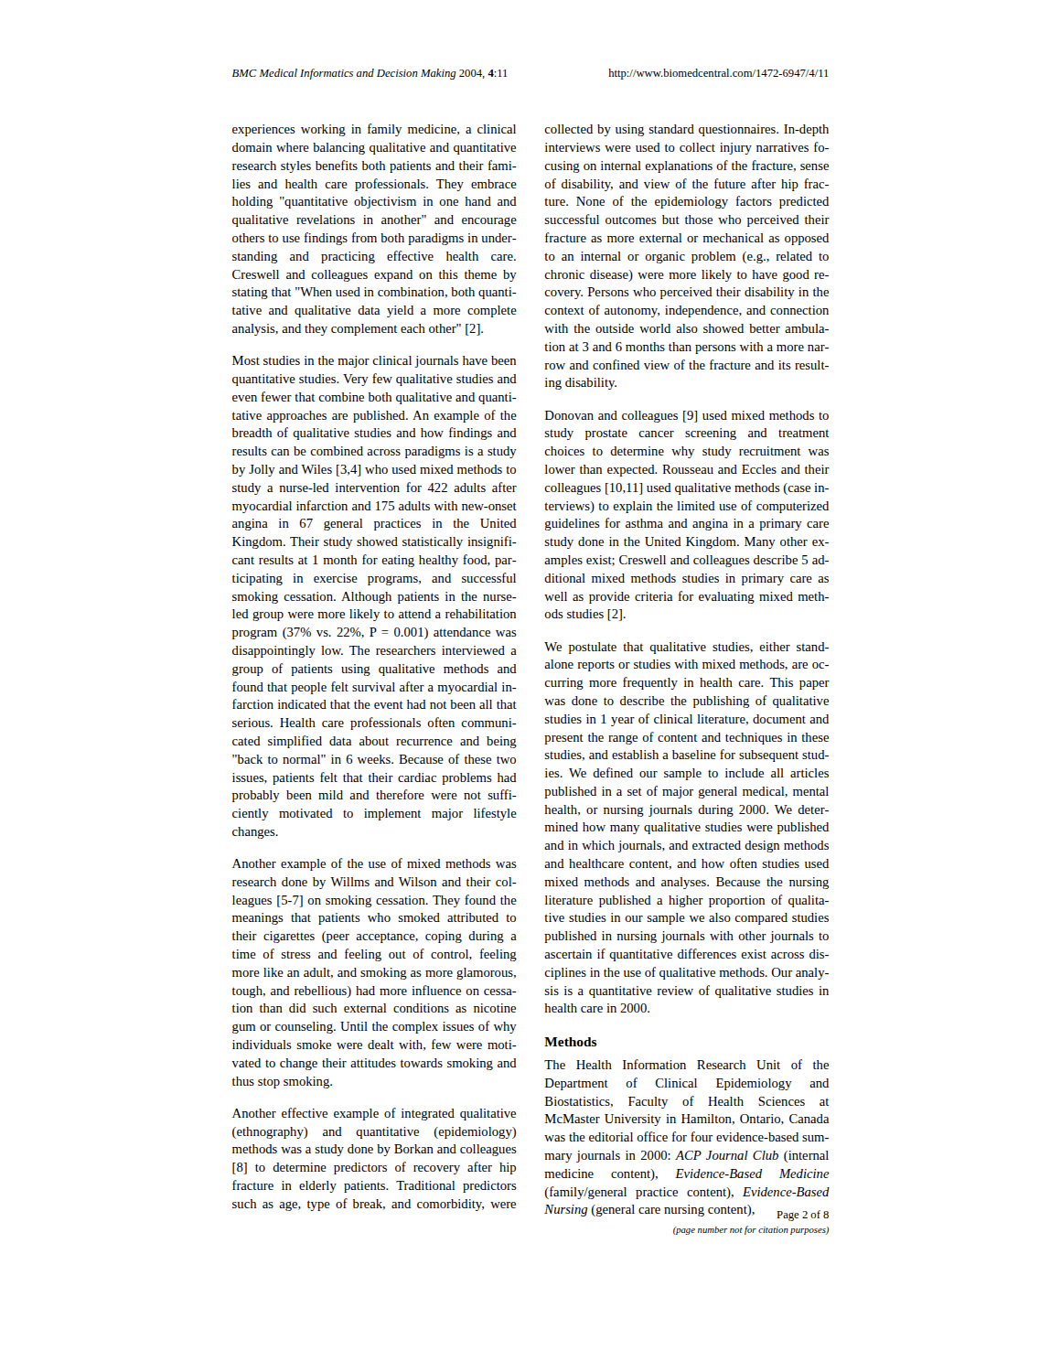BMC Medical Informatics and Decision Making 2004, 4:11
http://www.biomedcentral.com/1472-6947/4/11
experiences working in family medicine, a clinical domain where balancing qualitative and quantitative research styles benefits both patients and their families and health care professionals. They embrace holding "quantitative objectivism in one hand and qualitative revelations in another" and encourage others to use findings from both paradigms in understanding and practicing effective health care. Creswell and colleagues expand on this theme by stating that "When used in combination, both quantitative and qualitative data yield a more complete analysis, and they complement each other" [2].
Most studies in the major clinical journals have been quantitative studies. Very few qualitative studies and even fewer that combine both qualitative and quantitative approaches are published. An example of the breadth of qualitative studies and how findings and results can be combined across paradigms is a study by Jolly and Wiles [3,4] who used mixed methods to study a nurse-led intervention for 422 adults after myocardial infarction and 175 adults with new-onset angina in 67 general practices in the United Kingdom. Their study showed statistically insignificant results at 1 month for eating healthy food, participating in exercise programs, and successful smoking cessation. Although patients in the nurse-led group were more likely to attend a rehabilitation program (37% vs. 22%, P = 0.001) attendance was disappointingly low. The researchers interviewed a group of patients using qualitative methods and found that people felt survival after a myocardial infarction indicated that the event had not been all that serious. Health care professionals often communicated simplified data about recurrence and being "back to normal" in 6 weeks. Because of these two issues, patients felt that their cardiac problems had probably been mild and therefore were not sufficiently motivated to implement major lifestyle changes.
Another example of the use of mixed methods was research done by Willms and Wilson and their colleagues [5-7] on smoking cessation. They found the meanings that patients who smoked attributed to their cigarettes (peer acceptance, coping during a time of stress and feeling out of control, feeling more like an adult, and smoking as more glamorous, tough, and rebellious) had more influence on cessation than did such external conditions as nicotine gum or counseling. Until the complex issues of why individuals smoke were dealt with, few were motivated to change their attitudes towards smoking and thus stop smoking.
Another effective example of integrated qualitative (ethnography) and quantitative (epidemiology) methods was a study done by Borkan and colleagues [8] to determine predictors of recovery after hip fracture in elderly patients. Traditional predictors such as age, type of break, and comorbidity, were collected by using standard questionnaires. In-depth interviews were used to collect injury narratives focusing on internal explanations of the fracture, sense of disability, and view of the future after hip fracture. None of the epidemiology factors predicted successful outcomes but those who perceived their fracture as more external or mechanical as opposed to an internal or organic problem (e.g., related to chronic disease) were more likely to have good recovery. Persons who perceived their disability in the context of autonomy, independence, and connection with the outside world also showed better ambulation at 3 and 6 months than persons with a more narrow and confined view of the fracture and its resulting disability.
Donovan and colleagues [9] used mixed methods to study prostate cancer screening and treatment choices to determine why study recruitment was lower than expected. Rousseau and Eccles and their colleagues [10,11] used qualitative methods (case interviews) to explain the limited use of computerized guidelines for asthma and angina in a primary care study done in the United Kingdom. Many other examples exist; Creswell and colleagues describe 5 additional mixed methods studies in primary care as well as provide criteria for evaluating mixed methods studies [2].
We postulate that qualitative studies, either stand-alone reports or studies with mixed methods, are occurring more frequently in health care. This paper was done to describe the publishing of qualitative studies in 1 year of clinical literature, document and present the range of content and techniques in these studies, and establish a baseline for subsequent studies. We defined our sample to include all articles published in a set of major general medical, mental health, or nursing journals during 2000. We determined how many qualitative studies were published and in which journals, and extracted design methods and healthcare content, and how often studies used mixed methods and analyses. Because the nursing literature published a higher proportion of qualitative studies in our sample we also compared studies published in nursing journals with other journals to ascertain if quantitative differences exist across disciplines in the use of qualitative methods. Our analysis is a quantitative review of qualitative studies in health care in 2000.
Methods
The Health Information Research Unit of the Department of Clinical Epidemiology and Biostatistics, Faculty of Health Sciences at McMaster University in Hamilton, Ontario, Canada was the editorial office for four evidence-based summary journals in 2000: ACP Journal Club (internal medicine content), Evidence-Based Medicine (family/general practice content), Evidence-Based Nursing (general care nursing content),
Page 2 of 8
(page number not for citation purposes)